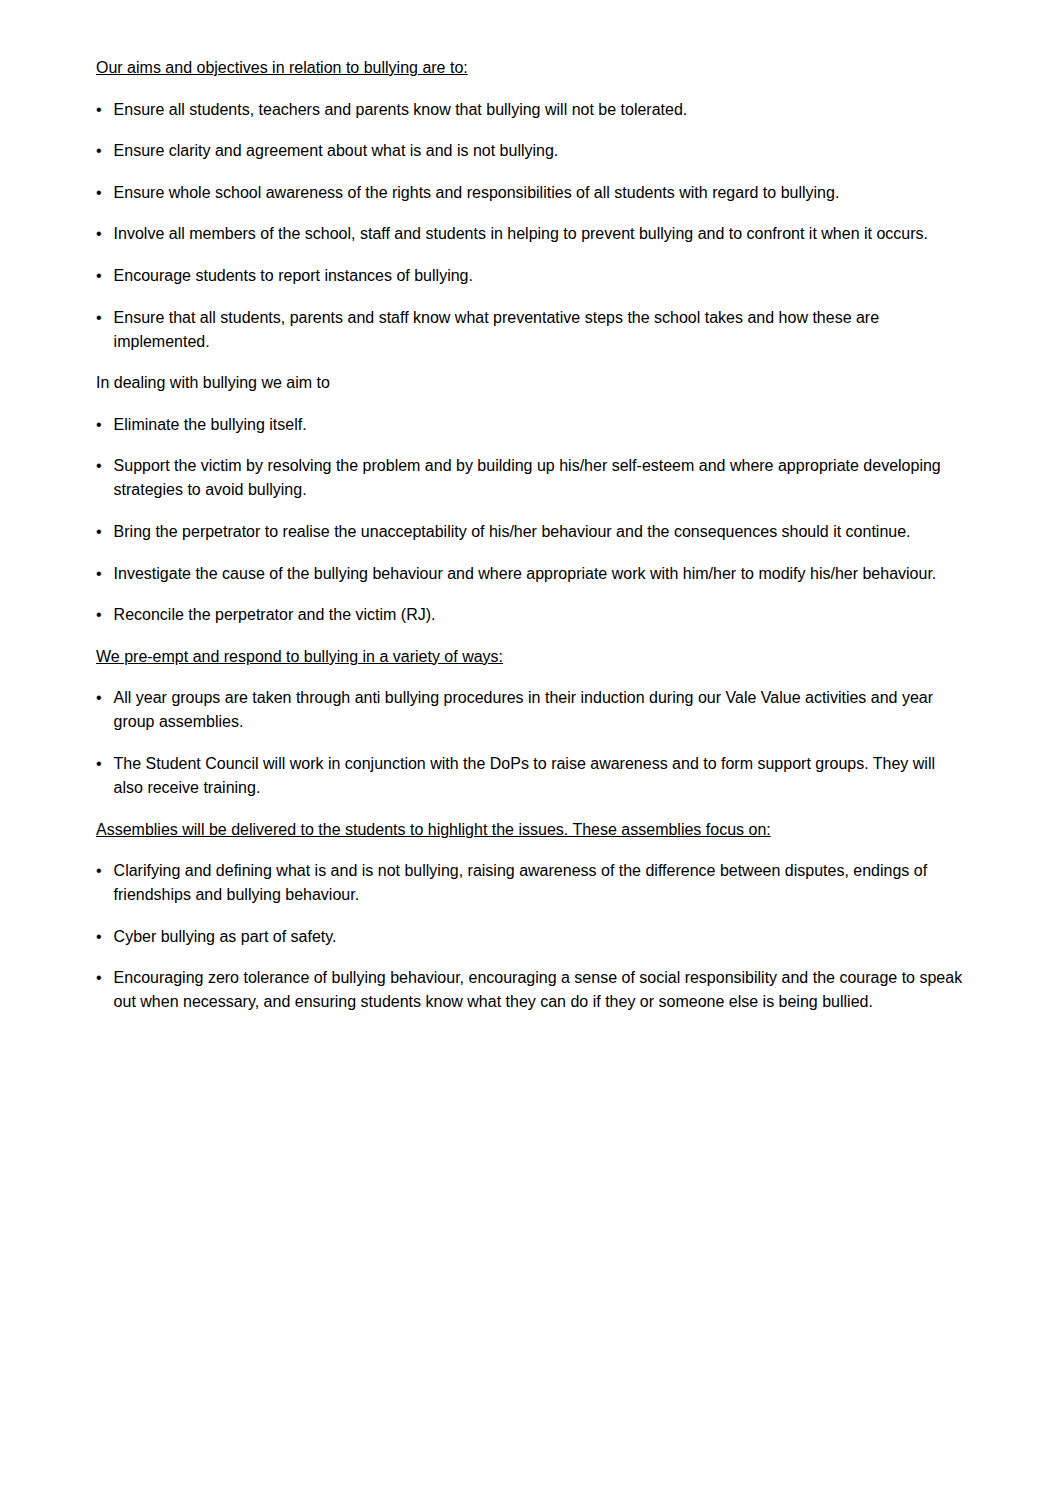Our aims and objectives in relation to bullying are to:
Ensure all students, teachers and parents know that bullying will not be tolerated.
Ensure clarity and agreement about what is and is not bullying.
Ensure whole school awareness of the rights and responsibilities of all students with regard to bullying.
Involve all members of the school, staff and students in helping to prevent bullying and to confront it when it occurs.
Encourage students to report instances of bullying.
Ensure that all students, parents and staff know what preventative steps the school takes and how these are implemented.
In dealing with bullying we aim to
Eliminate the bullying itself.
Support the victim by resolving the problem and by building up his/her self-esteem and where appropriate developing strategies to avoid bullying.
Bring the perpetrator to realise the unacceptability of his/her behaviour and the consequences should it continue.
Investigate the cause of the bullying behaviour and where appropriate work with him/her to modify his/her behaviour.
Reconcile the perpetrator and the victim (RJ).
We pre-empt and respond to bullying in a variety of ways:
All year groups are taken through anti bullying procedures in their induction during our Vale Value activities and year group assemblies.
The Student Council will work in conjunction with the DoPs to raise awareness and to form support groups. They will also receive training.
Assemblies will be delivered to the students to highlight the issues. These assemblies focus on:
Clarifying and defining what is and is not bullying, raising awareness of the difference between disputes, endings of friendships and bullying behaviour.
Cyber bullying as part of safety.
Encouraging zero tolerance of bullying behaviour, encouraging a sense of social responsibility and the courage to speak out when necessary, and ensuring students know what they can do if they or someone else is being bullied.